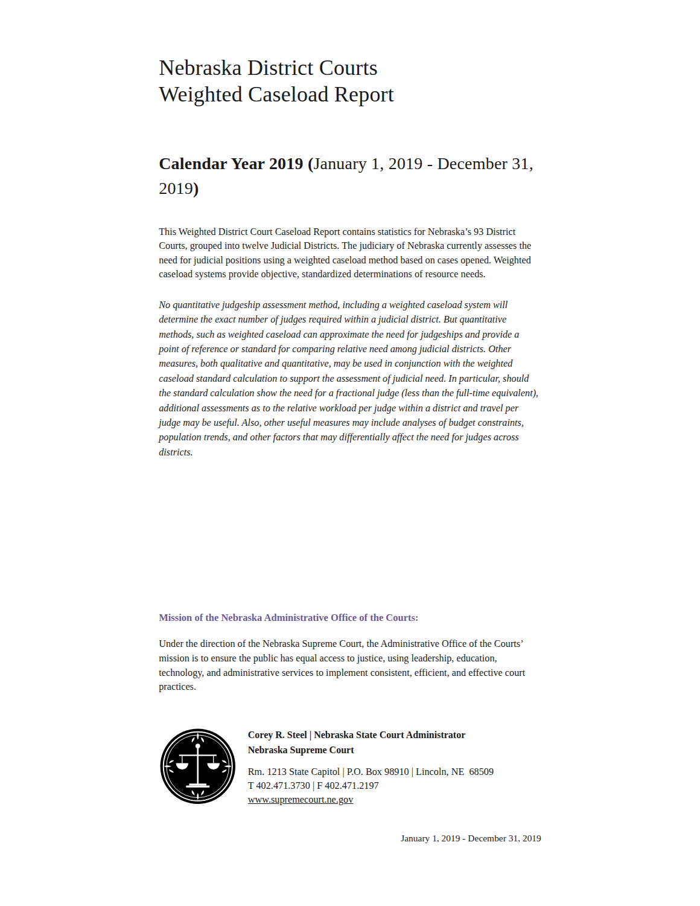Nebraska District Courts
Weighted Caseload Report
Calendar Year 2019 (January 1, 2019 - December 31, 2019)
This Weighted District Court Caseload Report contains statistics for Nebraska’s 93 District Courts, grouped into twelve Judicial Districts. The judiciary of Nebraska currently assesses the need for judicial positions using a weighted caseload method based on cases opened. Weighted caseload systems provide objective, standardized determinations of resource needs.
No quantitative judgeship assessment method, including a weighted caseload system will determine the exact number of judges required within a judicial district. But quantitative methods, such as weighted caseload can approximate the need for judgeships and provide a point of reference or standard for comparing relative need among judicial districts. Other measures, both qualitative and quantitative, may be used in conjunction with the weighted caseload standard calculation to support the assessment of judicial need. In particular, should the standard calculation show the need for a fractional judge (less than the full-time equivalent), additional assessments as to the relative workload per judge within a district and travel per judge may be useful. Also, other useful measures may include analyses of budget constraints, population trends, and other factors that may differentially affect the need for judges across districts.
Mission of the Nebraska Administrative Office of the Courts:
Under the direction of the Nebraska Supreme Court, the Administrative Office of the Courts’ mission is to ensure the public has equal access to justice, using leadership, education, technology, and administrative services to implement consistent, efficient, and effective court practices.
Corey R. Steel | Nebraska State Court Administrator
Nebraska Supreme Court
Rm. 1213 State Capitol | P.O. Box 98910 | Lincoln, NE 68509
T 402.471.3730 | F 402.471.2197
www.supremecourt.ne.gov
January 1, 2019 - December 31, 2019